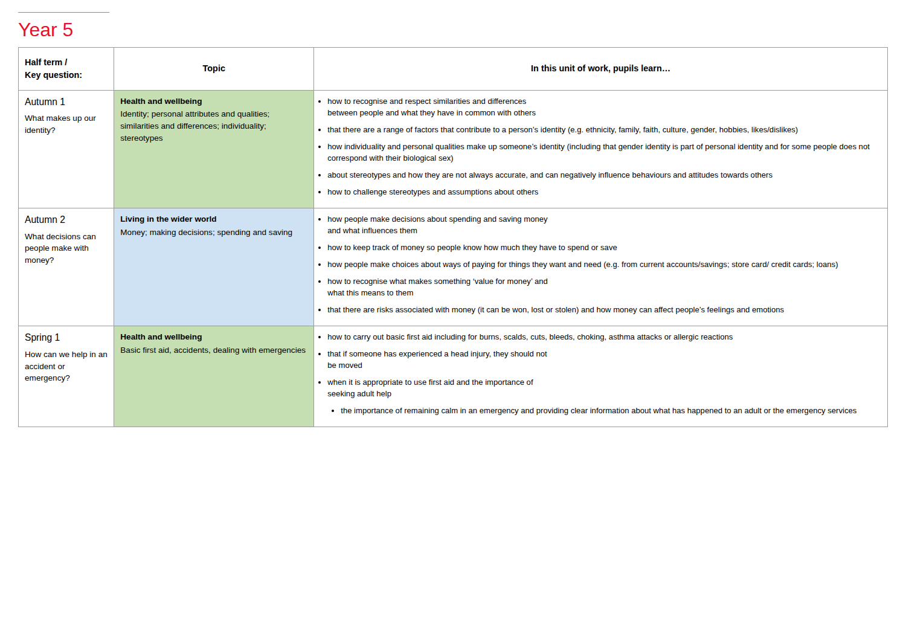Year 5
| Half term / Key question: | Topic | In this unit of work, pupils learn… |
| --- | --- | --- |
| Autumn 1 What makes up our identity? | Health and wellbeing Identity; personal attributes and qualities; similarities and differences; individuality; stereotypes | how to recognise and respect similarities and differences between people and what they have in common with others that there are a range of factors that contribute to a person’s identity (e.g. ethnicity, family, faith, culture, gender, hobbies, likes/dislikes) how individuality and personal qualities make up someone’s identity (including that gender identity is part of personal identity and for some people does not correspond with their biological sex) about stereotypes and how they are not always accurate, and can negatively influence behaviours and attitudes towards others how to challenge stereotypes and assumptions about others |
| Autumn 2 What decisions can people make with money? | Living in the wider world Money; making decisions; spending and saving | how people make decisions about spending and saving money and what influences them how to keep track of money so people know how much they have to spend or save how people make choices about ways of paying for things they want and need (e.g. from current accounts/savings; store card/ credit cards; loans) how to recognise what makes something ‘value for money’ and what this means to them that there are risks associated with money (it can be won, lost or stolen) and how money can affect people’s feelings and emotions |
| Spring 1 How can we help in an accident or emergency? | Health and wellbeing Basic first aid, accidents, dealing with emergencies | how to carry out basic first aid including for burns, scalds, cuts, bleeds, choking, asthma attacks or allergic reactions that if someone has experienced a head injury, they should not be moved when it is appropriate to use first aid and the importance of seeking adult help the importance of remaining calm in an emergency and providing clear information about what has happened to an adult or the emergency services |